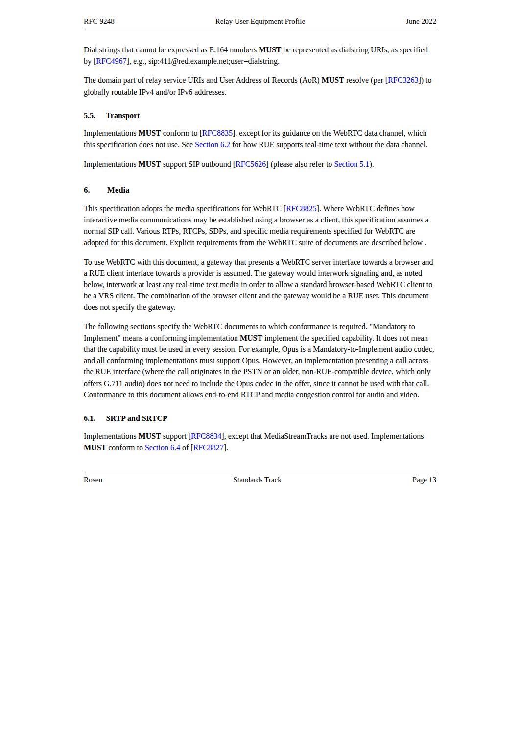RFC 9248 Relay User Equipment Profile June 2022
Dial strings that cannot be expressed as E.164 numbers MUST be represented as dialstring URIs, as specified by [RFC4967], e.g., sip:411@red.example.net;user=dialstring.
The domain part of relay service URIs and User Address of Records (AoR) MUST resolve (per [RFC3263]) to globally routable IPv4 and/or IPv6 addresses.
5.5. Transport
Implementations MUST conform to [RFC8835], except for its guidance on the WebRTC data channel, which this specification does not use. See Section 6.2 for how RUE supports real-time text without the data channel.
Implementations MUST support SIP outbound [RFC5626] (please also refer to Section 5.1).
6. Media
This specification adopts the media specifications for WebRTC [RFC8825]. Where WebRTC defines how interactive media communications may be established using a browser as a client, this specification assumes a normal SIP call. Various RTPs, RTCPs, SDPs, and specific media requirements specified for WebRTC are adopted for this document. Explicit requirements from the WebRTC suite of documents are described below .
To use WebRTC with this document, a gateway that presents a WebRTC server interface towards a browser and a RUE client interface towards a provider is assumed. The gateway would interwork signaling and, as noted below, interwork at least any real-time text media in order to allow a standard browser-based WebRTC client to be a VRS client. The combination of the browser client and the gateway would be a RUE user. This document does not specify the gateway.
The following sections specify the WebRTC documents to which conformance is required. "Mandatory to Implement" means a conforming implementation MUST implement the specified capability. It does not mean that the capability must be used in every session. For example, Opus is a Mandatory-to-Implement audio codec, and all conforming implementations must support Opus. However, an implementation presenting a call across the RUE interface (where the call originates in the PSTN or an older, non-RUE-compatible device, which only offers G.711 audio) does not need to include the Opus codec in the offer, since it cannot be used with that call. Conformance to this document allows end-to-end RTCP and media congestion control for audio and video.
6.1. SRTP and SRTCP
Implementations MUST support [RFC8834], except that MediaStreamTracks are not used. Implementations MUST conform to Section 6.4 of [RFC8827].
Rosen Standards Track Page 13